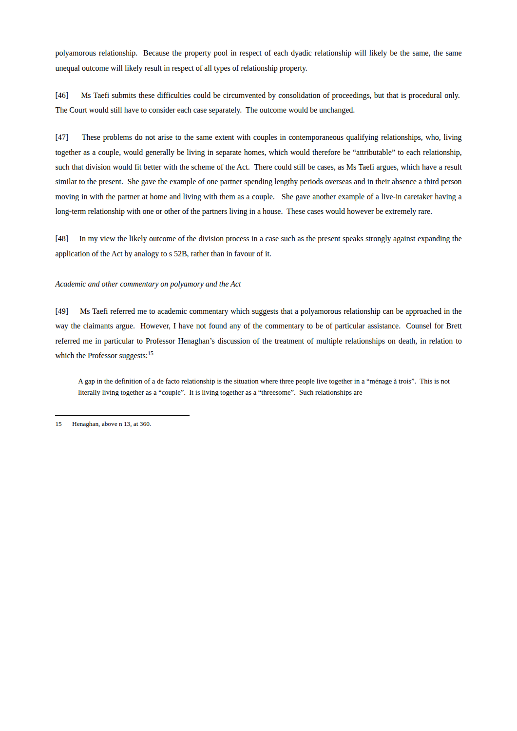polyamorous relationship. Because the property pool in respect of each dyadic relationship will likely be the same, the same unequal outcome will likely result in respect of all types of relationship property.
[46] Ms Taefi submits these difficulties could be circumvented by consolidation of proceedings, but that is procedural only. The Court would still have to consider each case separately. The outcome would be unchanged.
[47] These problems do not arise to the same extent with couples in contemporaneous qualifying relationships, who, living together as a couple, would generally be living in separate homes, which would therefore be “attributable” to each relationship, such that division would fit better with the scheme of the Act. There could still be cases, as Ms Taefi argues, which have a result similar to the present. She gave the example of one partner spending lengthy periods overseas and in their absence a third person moving in with the partner at home and living with them as a couple. She gave another example of a live-in caretaker having a long-term relationship with one or other of the partners living in a house. These cases would however be extremely rare.
[48] In my view the likely outcome of the division process in a case such as the present speaks strongly against expanding the application of the Act by analogy to s 52B, rather than in favour of it.
Academic and other commentary on polyamory and the Act
[49] Ms Taefi referred me to academic commentary which suggests that a polyamorous relationship can be approached in the way the claimants argue. However, I have not found any of the commentary to be of particular assistance. Counsel for Brett referred me in particular to Professor Henaghan’s discussion of the treatment of multiple relationships on death, in relation to which the Professor suggests:15
A gap in the definition of a de facto relationship is the situation where three people live together in a “ménage à trois”. This is not literally living together as a “couple”. It is living together as a “threesome”. Such relationships are
15 Henaghan, above n 13, at 360.